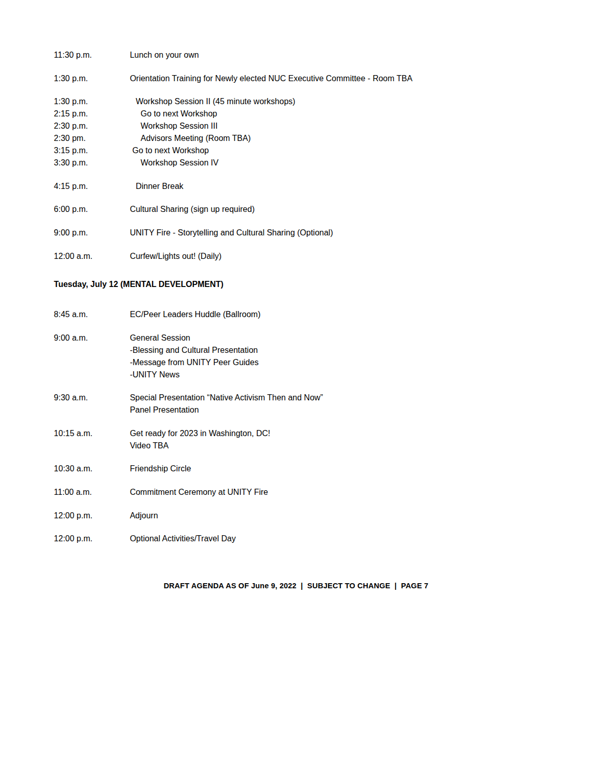| 11:30 p.m. | Lunch on your own |
| 1:30 p.m. | Orientation Training for Newly elected NUC Executive Committee - Room TBA |
| 1:30 p.m. | Workshop Session II (45 minute workshops) |
| 2:15 p.m. | Go to next Workshop |
| 2:30 p.m. | Workshop Session III |
| 2:30 pm. | Advisors Meeting (Room TBA) |
| 3:15 p.m. | Go to next Workshop |
| 3:30 p.m. | Workshop Session IV |
| 4:15 p.m. | Dinner Break |
| 6:00 p.m. | Cultural Sharing (sign up required) |
| 9:00 p.m. | UNITY Fire - Storytelling and Cultural Sharing (Optional) |
| 12:00 a.m. | Curfew/Lights out! (Daily) |
Tuesday, July 12 (MENTAL DEVELOPMENT)
| 8:45 a.m. | EC/Peer Leaders Huddle (Ballroom) |
| 9:00 a.m. | General Session -Blessing and Cultural Presentation -Message from UNITY Peer Guides -UNITY News |
| 9:30 a.m. | Special Presentation “Native Activism Then and Now” Panel Presentation |
| 10:15 a.m. | Get ready for 2023 in Washington, DC! Video TBA |
| 10:30 a.m. | Friendship Circle |
| 11:00 a.m. | Commitment Ceremony at UNITY Fire |
| 12:00 p.m. | Adjourn |
| 12:00 p.m. | Optional Activities/Travel Day |
DRAFT AGENDA AS OF June 9, 2022 | SUBJECT TO CHANGE | PAGE 7